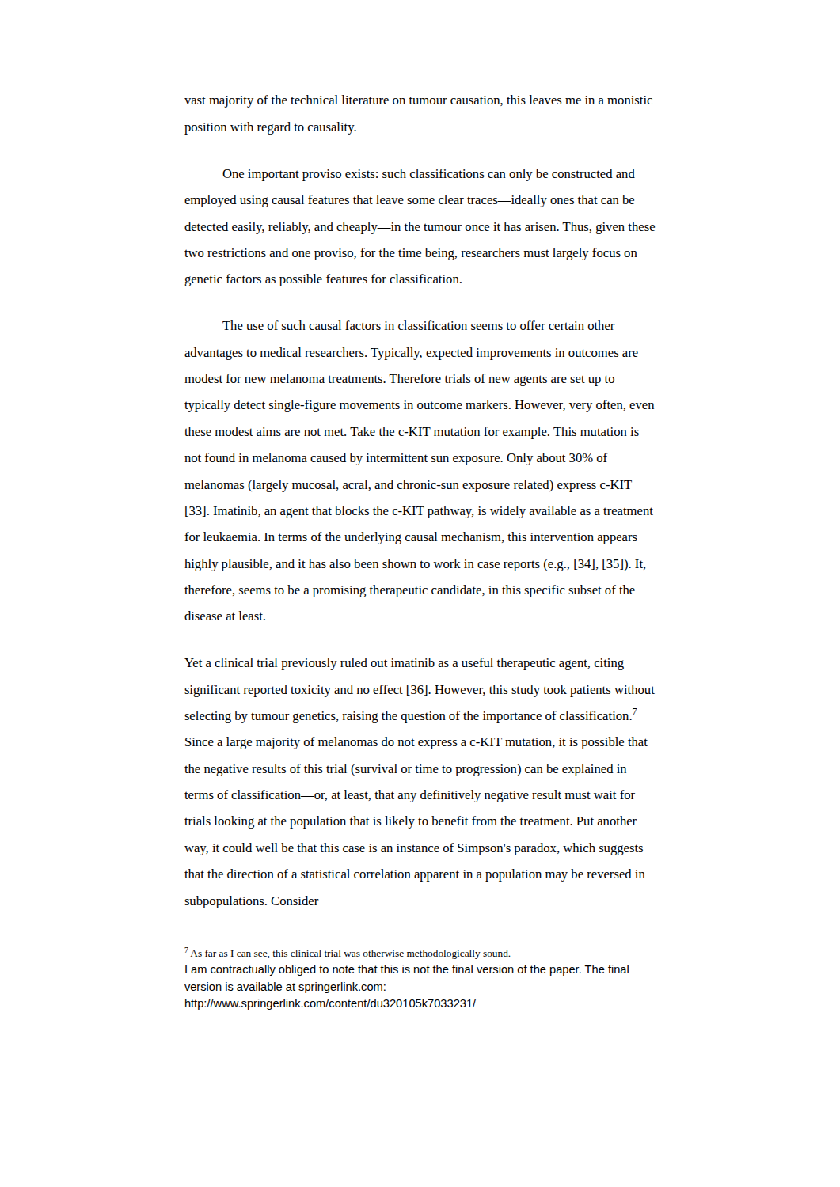vast majority of the technical literature on tumour causation, this leaves me in a monistic position with regard to causality.
One important proviso exists: such classifications can only be constructed and employed using causal features that leave some clear traces—ideally ones that can be detected easily, reliably, and cheaply—in the tumour once it has arisen. Thus, given these two restrictions and one proviso, for the time being, researchers must largely focus on genetic factors as possible features for classification.
The use of such causal factors in classification seems to offer certain other advantages to medical researchers. Typically, expected improvements in outcomes are modest for new melanoma treatments. Therefore trials of new agents are set up to typically detect single-figure movements in outcome markers. However, very often, even these modest aims are not met. Take the c-KIT mutation for example. This mutation is not found in melanoma caused by intermittent sun exposure. Only about 30% of melanomas (largely mucosal, acral, and chronic-sun exposure related) express c-KIT [33]. Imatinib, an agent that blocks the c-KIT pathway, is widely available as a treatment for leukaemia. In terms of the underlying causal mechanism, this intervention appears highly plausible, and it has also been shown to work in case reports (e.g., [34], [35]). It, therefore, seems to be a promising therapeutic candidate, in this specific subset of the disease at least.
Yet a clinical trial previously ruled out imatinib as a useful therapeutic agent, citing significant reported toxicity and no effect [36]. However, this study took patients without selecting by tumour genetics, raising the question of the importance of classification.7 Since a large majority of melanomas do not express a c-KIT mutation, it is possible that the negative results of this trial (survival or time to progression) can be explained in terms of classification—or, at least, that any definitively negative result must wait for trials looking at the population that is likely to benefit from the treatment. Put another way, it could well be that this case is an instance of Simpson's paradox, which suggests that the direction of a statistical correlation apparent in a population may be reversed in subpopulations. Consider
7 As far as I can see, this clinical trial was otherwise methodologically sound.
I am contractually obliged to note that this is not the final version of the paper. The final version is available at springerlink.com: http://www.springerlink.com/content/du320105k7033231/